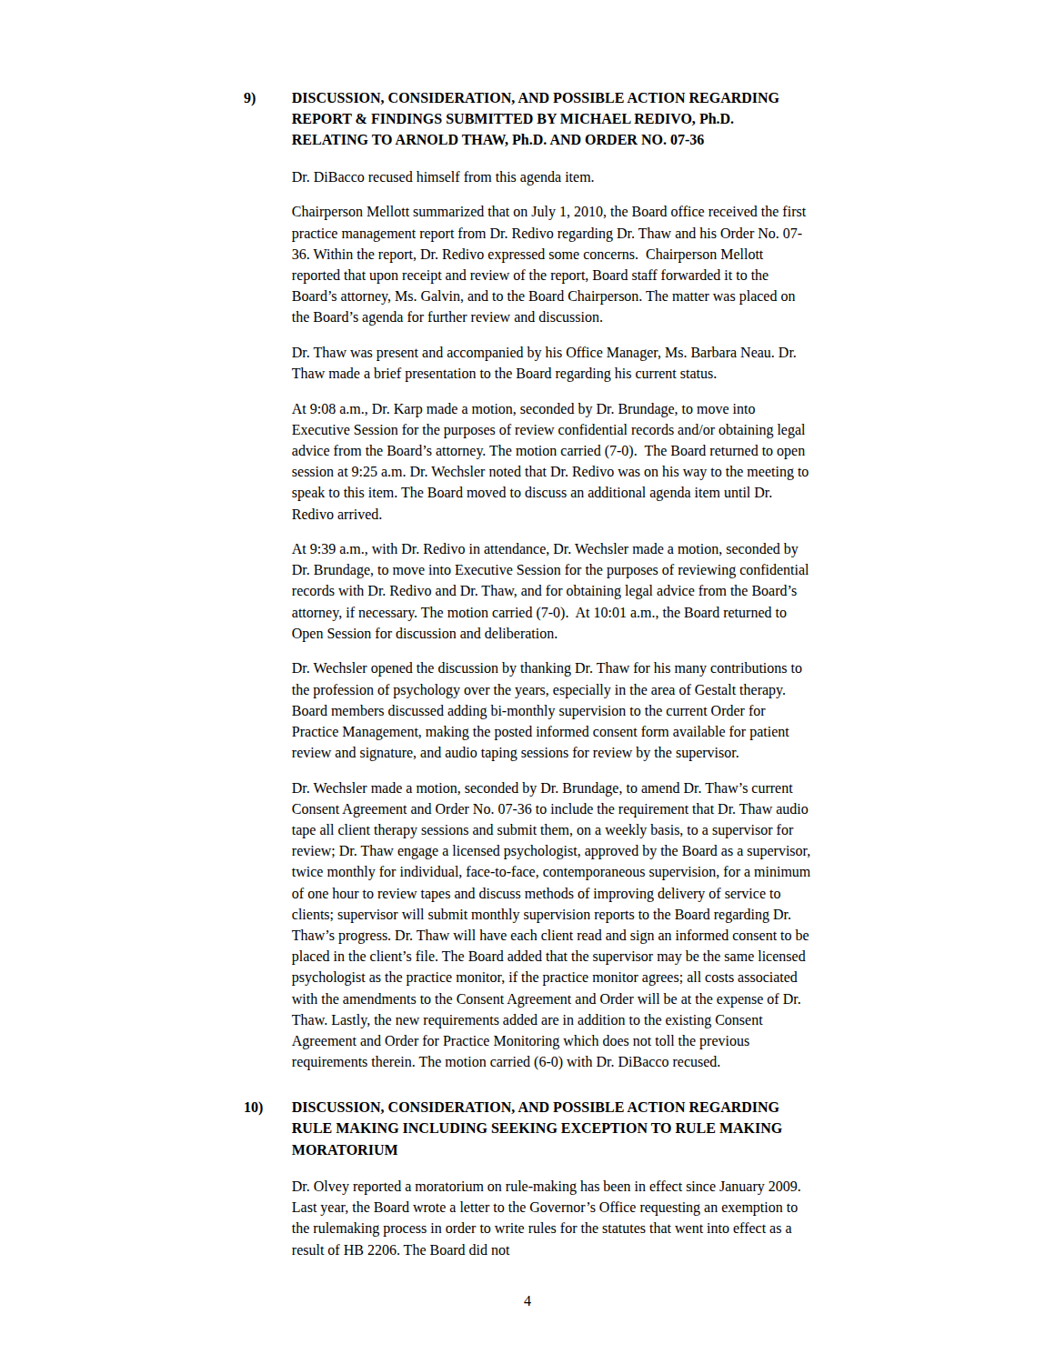9)
DISCUSSION, CONSIDERATION, AND POSSIBLE ACTION REGARDING REPORT & FINDINGS SUBMITTED BY MICHAEL REDIVO, Ph.D. RELATING TO ARNOLD THAW, Ph.D. AND ORDER NO. 07-36
Dr. DiBacco recused himself from this agenda item.
Chairperson Mellott summarized that on July 1, 2010, the Board office received the first practice management report from Dr. Redivo regarding Dr. Thaw and his Order No. 07-36. Within the report, Dr. Redivo expressed some concerns. Chairperson Mellott reported that upon receipt and review of the report, Board staff forwarded it to the Board’s attorney, Ms. Galvin, and to the Board Chairperson. The matter was placed on the Board’s agenda for further review and discussion.
Dr. Thaw was present and accompanied by his Office Manager, Ms. Barbara Neau. Dr. Thaw made a brief presentation to the Board regarding his current status.
At 9:08 a.m., Dr. Karp made a motion, seconded by Dr. Brundage, to move into Executive Session for the purposes of review confidential records and/or obtaining legal advice from the Board’s attorney. The motion carried (7-0). The Board returned to open session at 9:25 a.m. Dr. Wechsler noted that Dr. Redivo was on his way to the meeting to speak to this item. The Board moved to discuss an additional agenda item until Dr. Redivo arrived.
At 9:39 a.m., with Dr. Redivo in attendance, Dr. Wechsler made a motion, seconded by Dr. Brundage, to move into Executive Session for the purposes of reviewing confidential records with Dr. Redivo and Dr. Thaw, and for obtaining legal advice from the Board’s attorney, if necessary. The motion carried (7-0). At 10:01 a.m., the Board returned to Open Session for discussion and deliberation.
Dr. Wechsler opened the discussion by thanking Dr. Thaw for his many contributions to the profession of psychology over the years, especially in the area of Gestalt therapy. Board members discussed adding bi-monthly supervision to the current Order for Practice Management, making the posted informed consent form available for patient review and signature, and audio taping sessions for review by the supervisor.
Dr. Wechsler made a motion, seconded by Dr. Brundage, to amend Dr. Thaw’s current Consent Agreement and Order No. 07-36 to include the requirement that Dr. Thaw audio tape all client therapy sessions and submit them, on a weekly basis, to a supervisor for review; Dr. Thaw engage a licensed psychologist, approved by the Board as a supervisor, twice monthly for individual, face-to-face, contemporaneous supervision, for a minimum of one hour to review tapes and discuss methods of improving delivery of service to clients; supervisor will submit monthly supervision reports to the Board regarding Dr. Thaw’s progress. Dr. Thaw will have each client read and sign an informed consent to be placed in the client’s file. The Board added that the supervisor may be the same licensed psychologist as the practice monitor, if the practice monitor agrees; all costs associated with the amendments to the Consent Agreement and Order will be at the expense of Dr. Thaw. Lastly, the new requirements added are in addition to the existing Consent Agreement and Order for Practice Monitoring which does not toll the previous requirements therein. The motion carried (6-0) with Dr. DiBacco recused.
10)
DISCUSSION, CONSIDERATION, AND POSSIBLE ACTION REGARDING RULE MAKING INCLUDING SEEKING EXCEPTION TO RULE MAKING MORATORIUM
Dr. Olvey reported a moratorium on rule-making has been in effect since January 2009. Last year, the Board wrote a letter to the Governor’s Office requesting an exemption to the rulemaking process in order to write rules for the statutes that went into effect as a result of HB 2206. The Board did not
4